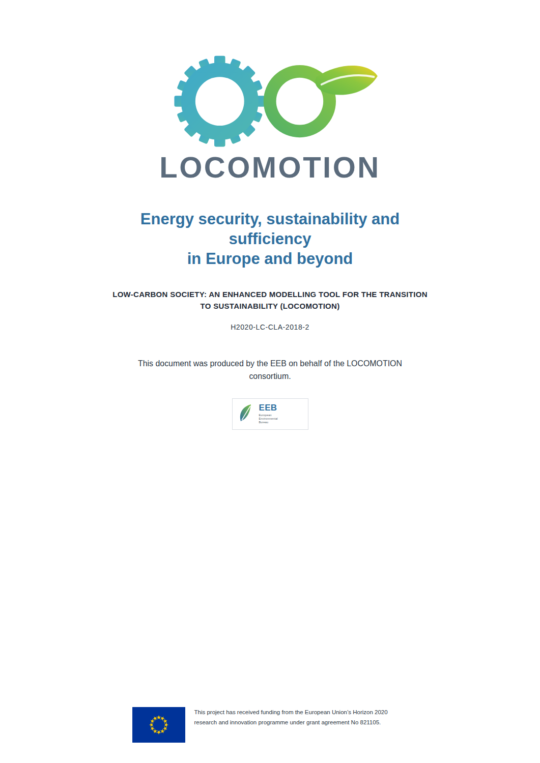LOCOMOTION
Energy security, sustainability and sufficiency
in Europe and beyond
Low-carbon society: an enhanced modelling tool for the transition to sustainability (LOCOMOTION)
H2020-LC-CLA-2018-2
This document was produced by the EEB on behalf of the LOCOMOTION consortium.
EEB
European
Environmental
Bureau
This project has received funding from the European Union’s Horizon 2020 research and innovation programme under grant agreement No 821105.